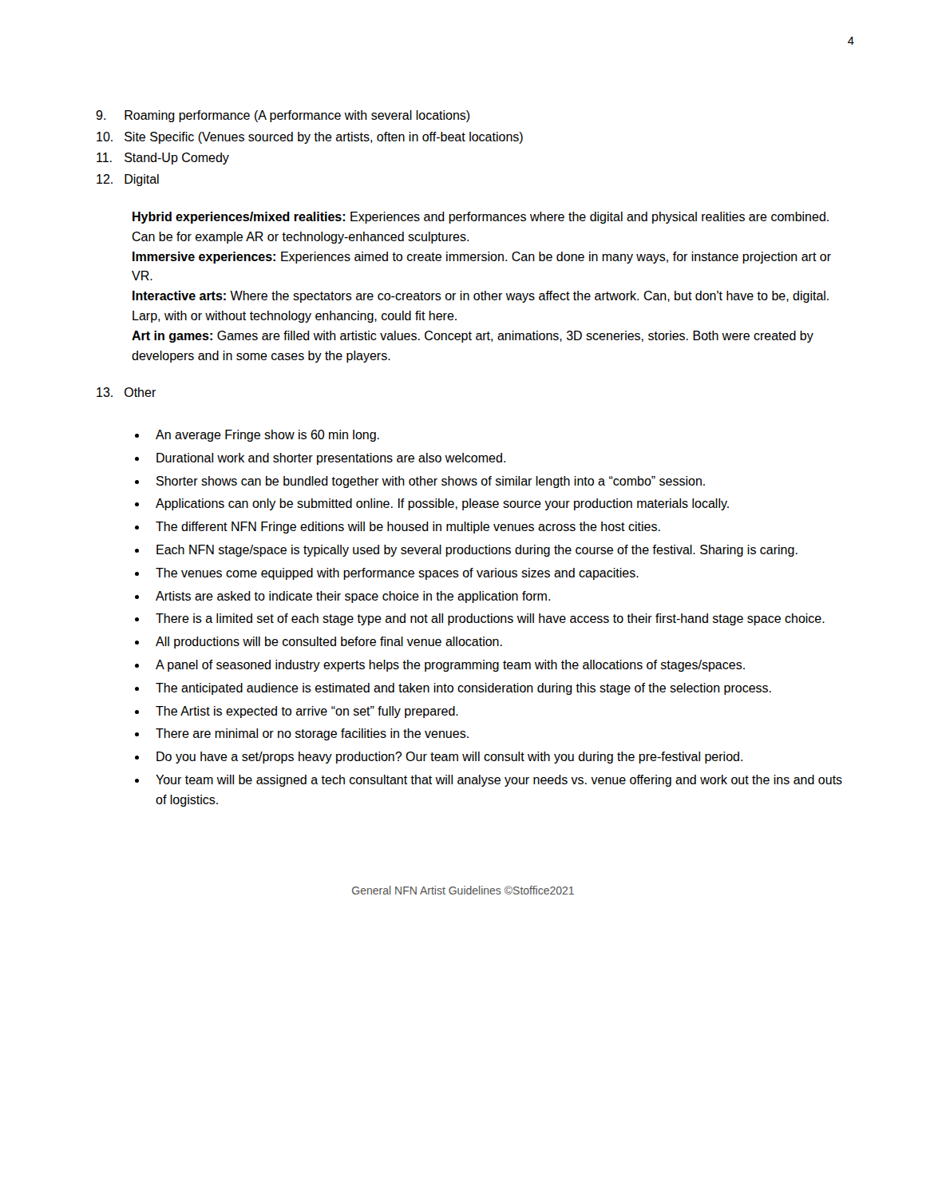4
9. Roaming performance (A performance with several locations)
10. Site Specific (Venues sourced by the artists, often in off-beat locations)
11. Stand-Up Comedy
12. Digital
Hybrid experiences/mixed realities: Experiences and performances where the digital and physical realities are combined. Can be for example AR or technology-enhanced sculptures.
Immersive experiences: Experiences aimed to create immersion. Can be done in many ways, for instance projection art or VR.
Interactive arts: Where the spectators are co-creators or in other ways affect the artwork. Can, but don't have to be, digital. Larp, with or without technology enhancing, could fit here.
Art in games: Games are filled with artistic values. Concept art, animations, 3D sceneries, stories. Both were created by developers and in some cases by the players.
13. Other
An average Fringe show is 60 min long.
Durational work and shorter presentations are also welcomed.
Shorter shows can be bundled together with other shows of similar length into a “combo” session.
Applications can only be submitted online. If possible, please source your production materials locally.
The different NFN Fringe editions will be housed in multiple venues across the host cities.
Each NFN stage/space is typically used by several productions during the course of the festival. Sharing is caring.
The venues come equipped with performance spaces of various sizes and capacities.
Artists are asked to indicate their space choice in the application form.
There is a limited set of each stage type and not all productions will have access to their first-hand stage space choice.
All productions will be consulted before final venue allocation.
A panel of seasoned industry experts helps the programming team with the allocations of stages/spaces.
The anticipated audience is estimated and taken into consideration during this stage of the selection process.
The Artist is expected to arrive “on set” fully prepared.
There are minimal or no storage facilities in the venues.
Do you have a set/props heavy production? Our team will consult with you during the pre-festival period.
Your team will be assigned a tech consultant that will analyse your needs vs. venue offering and work out the ins and outs of logistics.
General NFN Artist Guidelines ©Stoffice2021